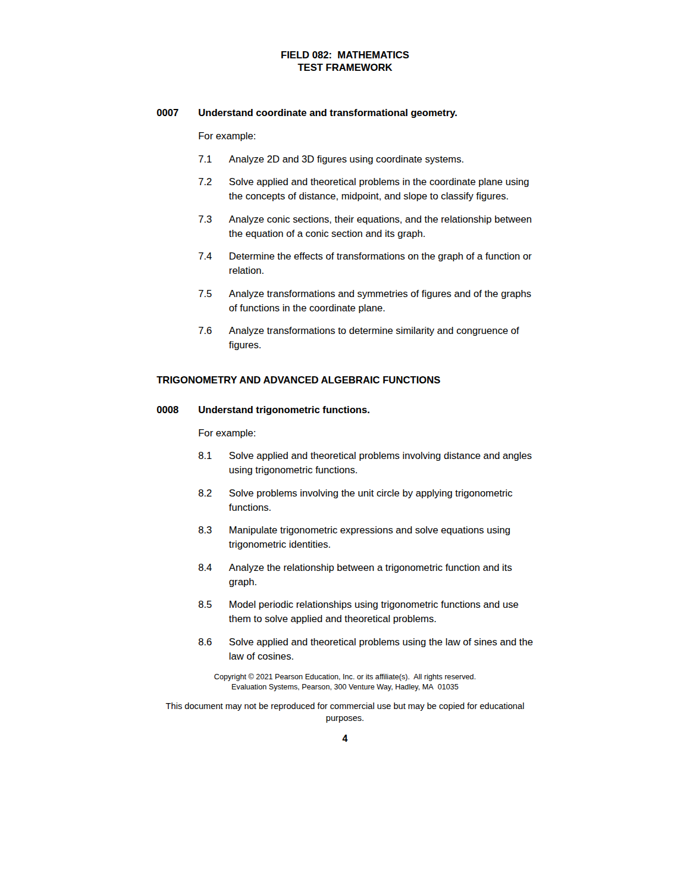FIELD 082: MATHEMATICS
TEST FRAMEWORK
0007 Understand coordinate and transformational geometry.
For example:
7.1 Analyze 2D and 3D figures using coordinate systems.
7.2 Solve applied and theoretical problems in the coordinate plane using the concepts of distance, midpoint, and slope to classify figures.
7.3 Analyze conic sections, their equations, and the relationship between the equation of a conic section and its graph.
7.4 Determine the effects of transformations on the graph of a function or relation.
7.5 Analyze transformations and symmetries of figures and of the graphs of functions in the coordinate plane.
7.6 Analyze transformations to determine similarity and congruence of figures.
TRIGONOMETRY AND ADVANCED ALGEBRAIC FUNCTIONS
0008 Understand trigonometric functions.
For example:
8.1 Solve applied and theoretical problems involving distance and angles using trigonometric functions.
8.2 Solve problems involving the unit circle by applying trigonometric functions.
8.3 Manipulate trigonometric expressions and solve equations using trigonometric identities.
8.4 Analyze the relationship between a trigonometric function and its graph.
8.5 Model periodic relationships using trigonometric functions and use them to solve applied and theoretical problems.
8.6 Solve applied and theoretical problems using the law of sines and the law of cosines.
Copyright © 2021 Pearson Education, Inc. or its affiliate(s). All rights reserved.
Evaluation Systems, Pearson, 300 Venture Way, Hadley, MA 01035
This document may not be reproduced for commercial use but may be copied for educational purposes.
4